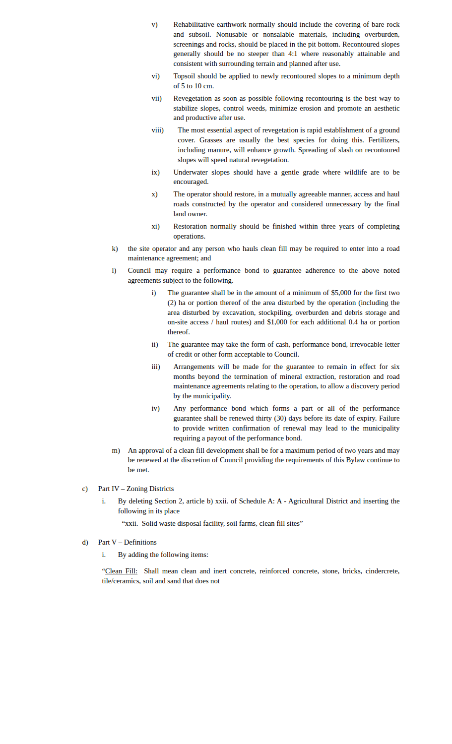v) Rehabilitative earthwork normally should include the covering of bare rock and subsoil. Nonusable or nonsalable materials, including overburden, screenings and rocks, should be placed in the pit bottom. Recontoured slopes generally should be no steeper than 4:1 where reasonably attainable and consistent with surrounding terrain and planned after use.
vi) Topsoil should be applied to newly recontoured slopes to a minimum depth of 5 to 10 cm.
vii) Revegetation as soon as possible following recontouring is the best way to stabilize slopes, control weeds, minimize erosion and promote an aesthetic and productive after use.
viii) The most essential aspect of revegetation is rapid establishment of a ground cover. Grasses are usually the best species for doing this. Fertilizers, including manure, will enhance growth. Spreading of slash on recontoured slopes will speed natural revegetation.
ix) Underwater slopes should have a gentle grade where wildlife are to be encouraged.
x) The operator should restore, in a mutually agreeable manner, access and haul roads constructed by the operator and considered unnecessary by the final land owner.
xi) Restoration normally should be finished within three years of completing operations.
k) the site operator and any person who hauls clean fill may be required to enter into a road maintenance agreement; and
l) Council may require a performance bond to guarantee adherence to the above noted agreements subject to the following.
i) The guarantee shall be in the amount of a minimum of $5,000 for the first two (2) ha or portion thereof of the area disturbed by the operation (including the area disturbed by excavation, stockpiling, overburden and debris storage and on-site access / haul routes) and $1,000 for each additional 0.4 ha or portion thereof.
ii) The guarantee may take the form of cash, performance bond, irrevocable letter of credit or other form acceptable to Council.
iii) Arrangements will be made for the guarantee to remain in effect for six months beyond the termination of mineral extraction, restoration and road maintenance agreements relating to the operation, to allow a discovery period by the municipality.
iv) Any performance bond which forms a part or all of the performance guarantee shall be renewed thirty (30) days before its date of expiry. Failure to provide written confirmation of renewal may lead to the municipality requiring a payout of the performance bond.
m) An approval of a clean fill development shall be for a maximum period of two years and may be renewed at the discretion of Council providing the requirements of this Bylaw continue to be met.
c) Part IV – Zoning Districts
i. By deleting Section 2, article b) xxii. of Schedule A: A - Agricultural District and inserting the following in its place
“xxii. Solid waste disposal facility, soil farms, clean fill sites”
d) Part V – Definitions
i. By adding the following items:
“Clean Fill: Shall mean clean and inert concrete, reinforced concrete, stone, bricks, cindercrete, tile/ceramics, soil and sand that does not